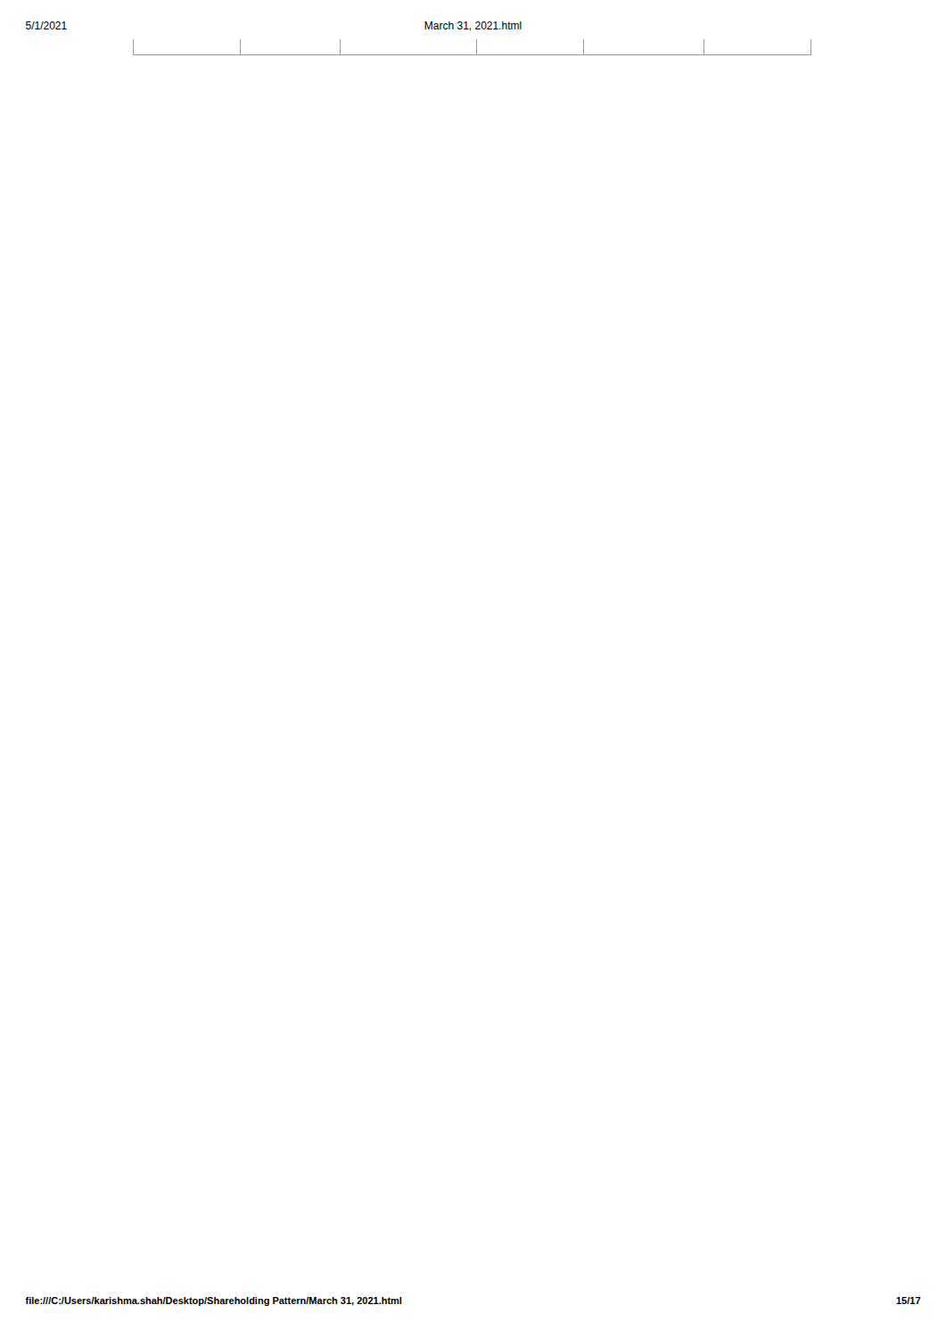5/1/2021 March 31, 2021.html
file:///C:/Users/karishma.shah/Desktop/Shareholding Pattern/March 31, 2021.html 15/17